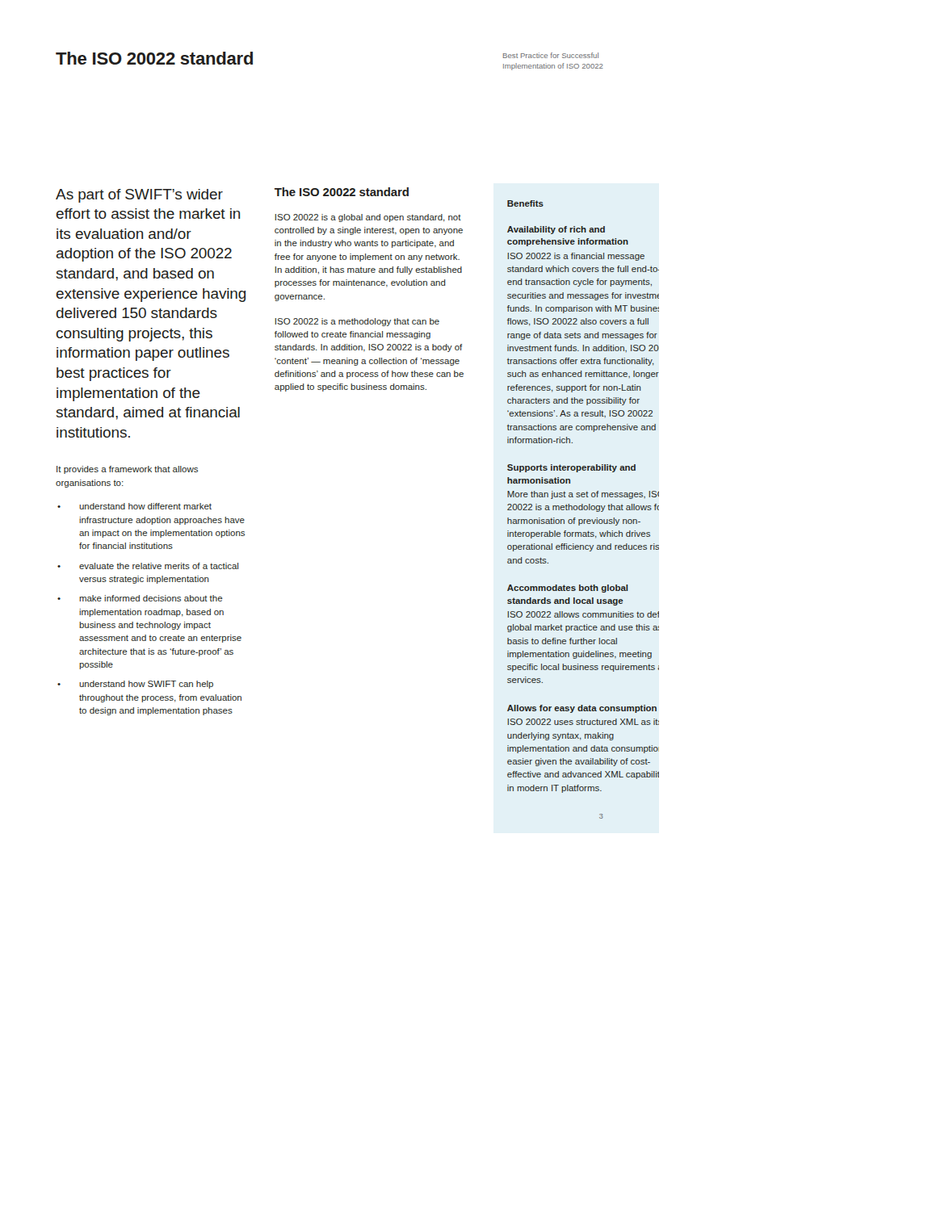The ISO 20022 standard
Best Practice for Successful
Implementation of ISO 20022
As part of SWIFT’s wider effort to assist the market in its evaluation and/or adoption of the ISO 20022 standard, and based on extensive experience having delivered 150 standards consulting projects, this information paper outlines best practices for implementation of the standard, aimed at financial institutions.
It provides a framework that allows organisations to:
understand how different market infrastructure adoption approaches have an impact on the implementation options for financial institutions
evaluate the relative merits of a tactical versus strategic implementation
make informed decisions about the implementation roadmap, based on business and technology impact assessment and to create an enterprise architecture that is as ‘future-proof’ as possible
understand how SWIFT can help throughout the process, from evaluation to design and implementation phases
The ISO 20022 standard
ISO 20022 is a global and open standard, not controlled by a single interest, open to anyone in the industry who wants to participate, and free for anyone to implement on any network. In addition, it has mature and fully established processes for maintenance, evolution and governance.
ISO 20022 is a methodology that can be followed to create financial messaging standards. In addition, ISO 20022 is a body of ‘content’ — meaning a collection of ‘message definitions’ and a process of how these can be applied to specific business domains.
Benefits
Availability of rich and
comprehensive information
ISO 20022 is a financial message standard which covers the full end-to-end transaction cycle for payments, securities and messages for investment funds. In comparison with MT business flows, ISO 20022 also covers a full range of data sets and messages for investment funds. In addition, ISO 20022 transactions offer extra functionality, such as enhanced remittance, longer references, support for non-Latin characters and the possibility for ‘extensions’. As a result, ISO 20022 transactions are comprehensive and information-rich.
Supports interoperability and
harmonisation
More than just a set of messages, ISO 20022 is a methodology that allows for harmonisation of previously non-interoperable formats, which drives operational efficiency and reduces risks and costs.
Accommodates both global
standards and local usage
ISO 20022 allows communities to define global market practice and use this as a basis to define further local implementation guidelines, meeting specific local business requirements and services.
Allows for easy data consumption
ISO 20022 uses structured XML as its underlying syntax, making implementation and data consumption easier given the availability of cost-effective and advanced XML capabilities in modern IT platforms.
3